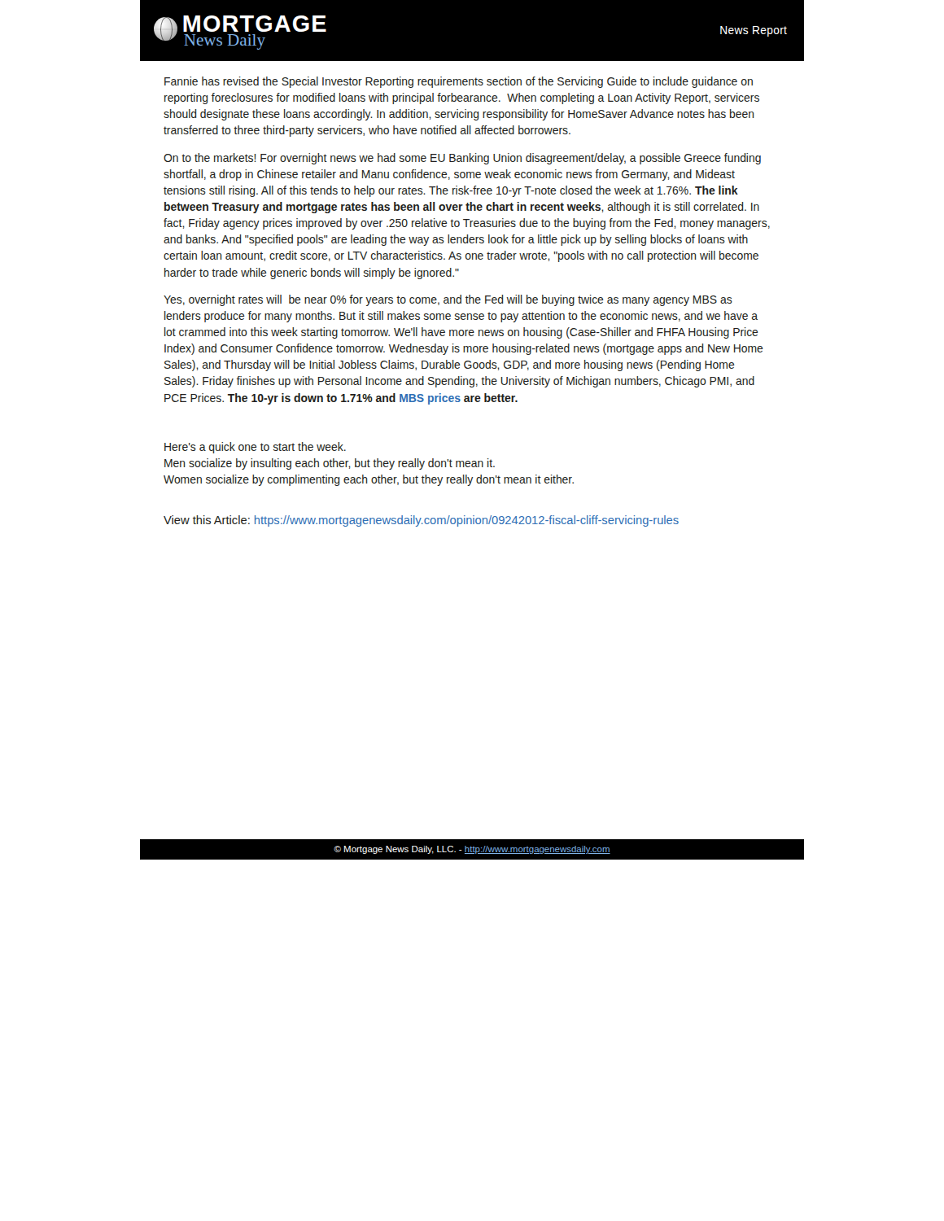MORTGAGE News Daily
News Report
Fannie has revised the Special Investor Reporting requirements section of the Servicing Guide to include guidance on reporting foreclosures for modified loans with principal forbearance. When completing a Loan Activity Report, servicers should designate these loans accordingly. In addition, servicing responsibility for HomeSaver Advance notes has been transferred to three third-party servicers, who have notified all affected borrowers.
On to the markets! For overnight news we had some EU Banking Union disagreement/delay, a possible Greece funding shortfall, a drop in Chinese retailer and Manu confidence, some weak economic news from Germany, and Mideast tensions still rising. All of this tends to help our rates. The risk-free 10-yr T-note closed the week at 1.76%. The link between Treasury and mortgage rates has been all over the chart in recent weeks, although it is still correlated. In fact, Friday agency prices improved by over .250 relative to Treasuries due to the buying from the Fed, money managers, and banks. And "specified pools" are leading the way as lenders look for a little pick up by selling blocks of loans with certain loan amount, credit score, or LTV characteristics. As one trader wrote, "pools with no call protection will become harder to trade while generic bonds will simply be ignored."
Yes, overnight rates will be near 0% for years to come, and the Fed will be buying twice as many agency MBS as lenders produce for many months. But it still makes some sense to pay attention to the economic news, and we have a lot crammed into this week starting tomorrow. We'll have more news on housing (Case-Shiller and FHFA Housing Price Index) and Consumer Confidence tomorrow. Wednesday is more housing-related news (mortgage apps and New Home Sales), and Thursday will be Initial Jobless Claims, Durable Goods, GDP, and more housing news (Pending Home Sales). Friday finishes up with Personal Income and Spending, the University of Michigan numbers, Chicago PMI, and PCE Prices. The 10-yr is down to 1.71% and MBS prices are better.
Here's a quick one to start the week.
Men socialize by insulting each other, but they really don't mean it.
Women socialize by complimenting each other, but they really don't mean it either.
View this Article: https://www.mortgagenewsdaily.com/opinion/09242012-fiscal-cliff-servicing-rules
© Mortgage News Daily, LLC. - http://www.mortgagenewsdaily.com